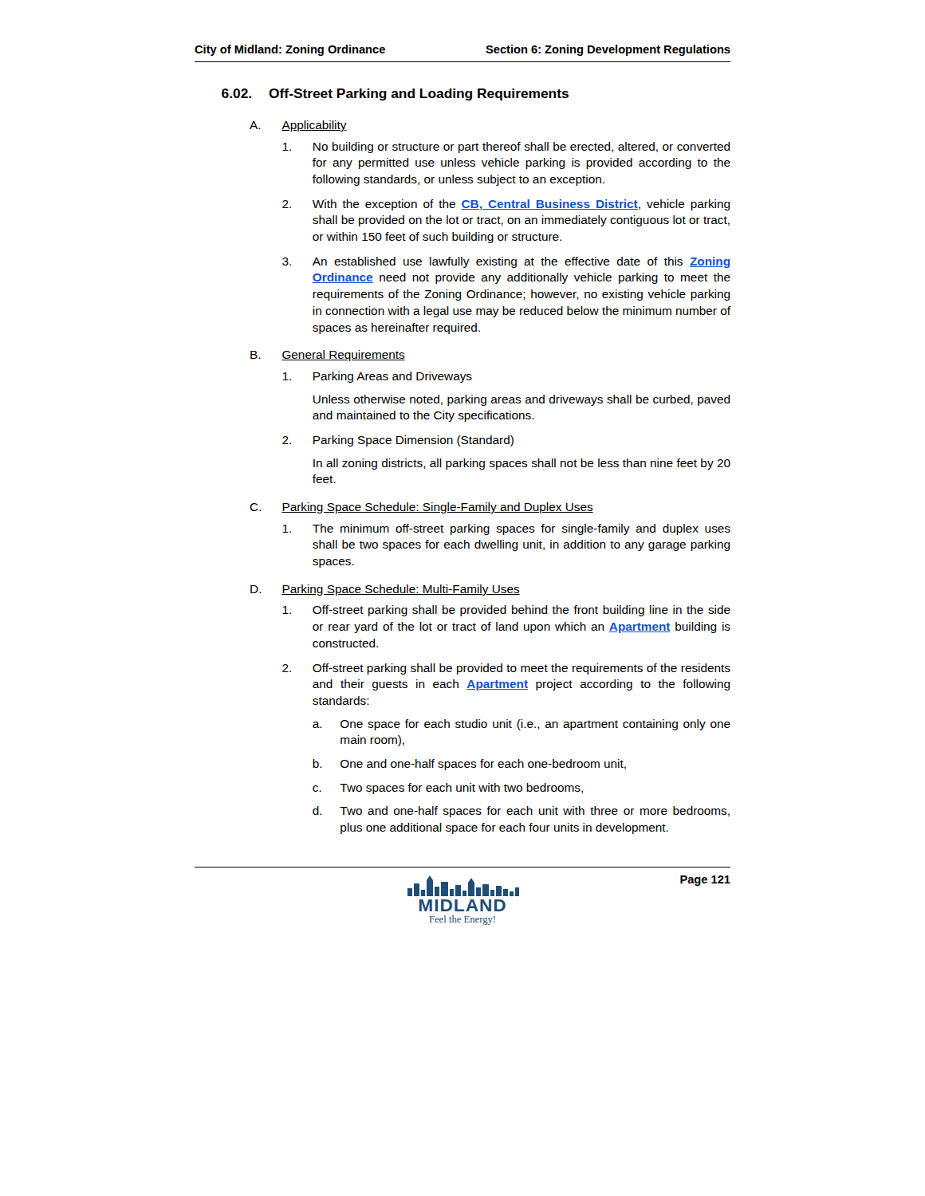City of Midland: Zoning Ordinance
Section 6: Zoning Development Regulations
6.02. Off-Street Parking and Loading Requirements
A. Applicability
1.
No building or structure or part thereof shall be erected, altered, or converted for any permitted use unless vehicle parking is provided according to the following standards, or unless subject to an exception.
2.
With the exception of the CB, Central Business District, vehicle parking shall be provided on the lot or tract, on an immediately contiguous lot or tract, or within 150 feet of such building or structure.
3.
An established use lawfully existing at the effective date of this Zoning Ordinance need not provide any additionally vehicle parking to meet the requirements of the Zoning Ordinance; however, no existing vehicle parking in connection with a legal use may be reduced below the minimum number of spaces as hereinafter required.
B. General Requirements
1.
Parking Areas and Driveways
Unless otherwise noted, parking areas and driveways shall be curbed, paved and maintained to the City specifications.
2.
Parking Space Dimension (Standard)
In all zoning districts, all parking spaces shall not be less than nine feet by 20 feet.
C. Parking Space Schedule: Single-Family and Duplex Uses
1.
The minimum off-street parking spaces for single-family and duplex uses shall be two spaces for each dwelling unit, in addition to any garage parking spaces.
D. Parking Space Schedule: Multi-Family Uses
1.
Off-street parking shall be provided behind the front building line in the side or rear yard of the lot or tract of land upon which an Apartment building is constructed.
2.
Off-street parking shall be provided to meet the requirements of the residents and their guests in each Apartment project according to the following standards:
a. One space for each studio unit (i.e., an apartment containing only one main room),
b. One and one-half spaces for each one-bedroom unit,
c. Two spaces for each unit with two bedrooms,
d. Two and one-half spaces for each unit with three or more bedrooms, plus one additional space for each four units in development.
Page 121
MID LAND
Feel the Energy!